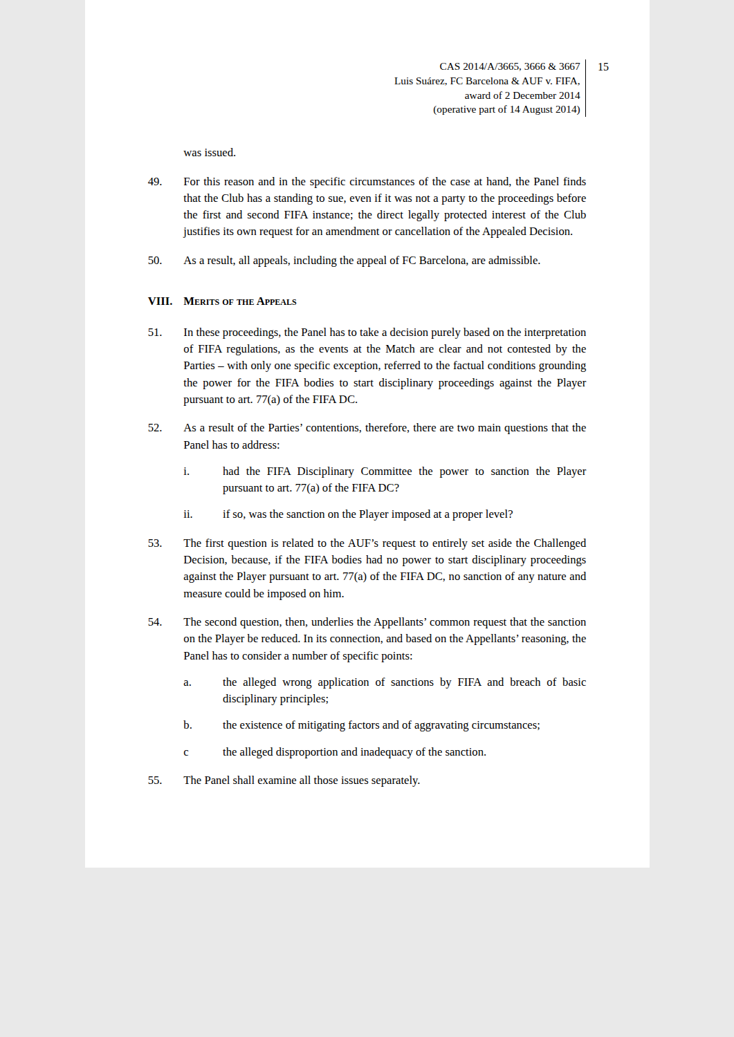15
CAS 2014/A/3665, 3666 & 3667
Luis Suárez, FC Barcelona & AUF v. FIFA,
award of 2 December 2014
(operative part of 14 August 2014)
was issued.
49. For this reason and in the specific circumstances of the case at hand, the Panel finds that the Club has a standing to sue, even if it was not a party to the proceedings before the first and second FIFA instance; the direct legally protected interest of the Club justifies its own request for an amendment or cancellation of the Appealed Decision.
50. As a result, all appeals, including the appeal of FC Barcelona, are admissible.
VIII. Merits of the Appeals
51. In these proceedings, the Panel has to take a decision purely based on the interpretation of FIFA regulations, as the events at the Match are clear and not contested by the Parties – with only one specific exception, referred to the factual conditions grounding the power for the FIFA bodies to start disciplinary proceedings against the Player pursuant to art. 77(a) of the FIFA DC.
52. As a result of the Parties’ contentions, therefore, there are two main questions that the Panel has to address:
i. had the FIFA Disciplinary Committee the power to sanction the Player pursuant to art. 77(a) of the FIFA DC?
ii. if so, was the sanction on the Player imposed at a proper level?
53. The first question is related to the AUF’s request to entirely set aside the Challenged Decision, because, if the FIFA bodies had no power to start disciplinary proceedings against the Player pursuant to art. 77(a) of the FIFA DC, no sanction of any nature and measure could be imposed on him.
54. The second question, then, underlies the Appellants’ common request that the sanction on the Player be reduced. In its connection, and based on the Appellants’ reasoning, the Panel has to consider a number of specific points:
a. the alleged wrong application of sanctions by FIFA and breach of basic disciplinary principles;
b. the existence of mitigating factors and of aggravating circumstances;
cthe alleged disproportion and inadequacy of the sanction.
55. The Panel shall examine all those issues separately.